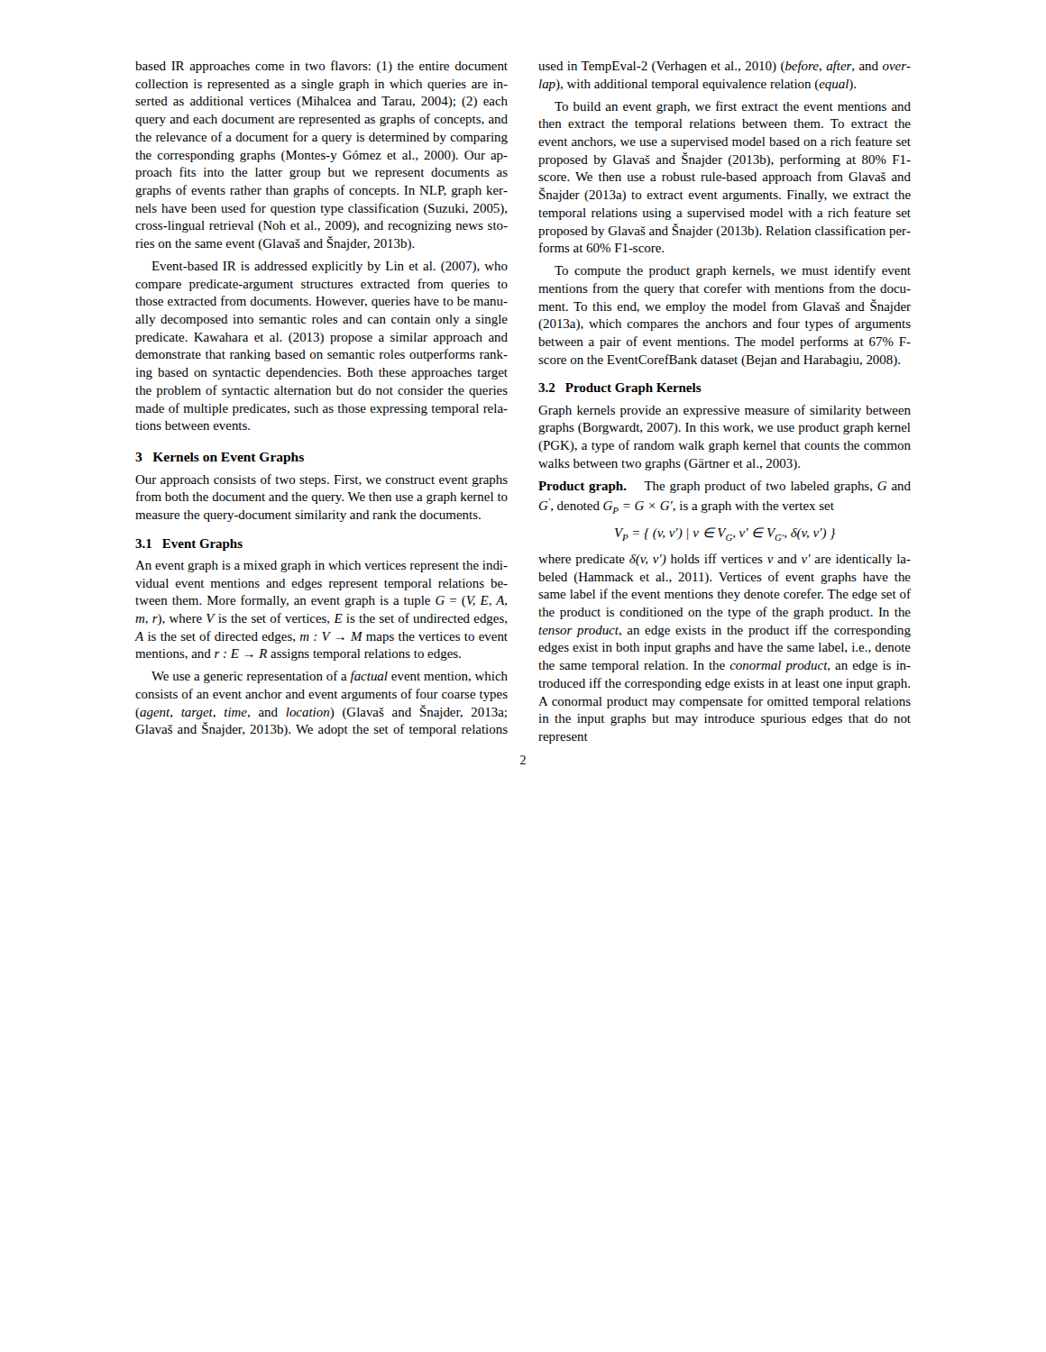based IR approaches come in two flavors: (1) the entire document collection is represented as a single graph in which queries are inserted as additional vertices (Mihalcea and Tarau, 2004); (2) each query and each document are represented as graphs of concepts, and the relevance of a document for a query is determined by comparing the corresponding graphs (Montes-y Gómez et al., 2000). Our approach fits into the latter group but we represent documents as graphs of events rather than graphs of concepts. In NLP, graph kernels have been used for question type classification (Suzuki, 2005), cross-lingual retrieval (Noh et al., 2009), and recognizing news stories on the same event (Glavaš and Šnajder, 2013b).
Event-based IR is addressed explicitly by Lin et al. (2007), who compare predicate-argument structures extracted from queries to those extracted from documents. However, queries have to be manually decomposed into semantic roles and can contain only a single predicate. Kawahara et al. (2013) propose a similar approach and demonstrate that ranking based on semantic roles outperforms ranking based on syntactic dependencies. Both these approaches target the problem of syntactic alternation but do not consider the queries made of multiple predicates, such as those expressing temporal relations between events.
3 Kernels on Event Graphs
Our approach consists of two steps. First, we construct event graphs from both the document and the query. We then use a graph kernel to measure the query-document similarity and rank the documents.
3.1 Event Graphs
An event graph is a mixed graph in which vertices represent the individual event mentions and edges represent temporal relations between them. More formally, an event graph is a tuple G = (V, E, A, m, r), where V is the set of vertices, E is the set of undirected edges, A is the set of directed edges, m : V → M maps the vertices to event mentions, and r : E → R assigns temporal relations to edges.
We use a generic representation of a factual event mention, which consists of an event anchor and event arguments of four coarse types (agent, target, time, and location) (Glavaš and Šnajder, 2013a; Glavaš and Šnajder, 2013b). We adopt the set of temporal relations used in TempEval-2 (Verhagen et al., 2010) (before, after, and overlap), with additional temporal equivalence relation (equal).
To build an event graph, we first extract the event mentions and then extract the temporal relations between them. To extract the event anchors, we use a supervised model based on a rich feature set proposed by Glavaš and Šnajder (2013b), performing at 80% F1-score. We then use a robust rule-based approach from Glavaš and Šnajder (2013a) to extract event arguments. Finally, we extract the temporal relations using a supervised model with a rich feature set proposed by Glavaš and Šnajder (2013b). Relation classification performs at 60% F1-score.
To compute the product graph kernels, we must identify event mentions from the query that corefer with mentions from the document. To this end, we employ the model from Glavaš and Šnajder (2013a), which compares the anchors and four types of arguments between a pair of event mentions. The model performs at 67% F-score on the EventCorefBank dataset (Bejan and Harabagiu, 2008).
3.2 Product Graph Kernels
Graph kernels provide an expressive measure of similarity between graphs (Borgwardt, 2007). In this work, we use product graph kernel (PGK), a type of random walk graph kernel that counts the common walks between two graphs (Gärtner et al., 2003).
Product graph. The graph product of two labeled graphs, G and G′, denoted GP = G × G′, is a graph with the vertex set
VP = { (v, v′) | v ∈ VG, v′ ∈ VG′, δ(v, v′) }
where predicate δ(v, v′) holds iff vertices v and v′ are identically labeled (Hammack et al., 2011). Vertices of event graphs have the same label if the event mentions they denote corefer. The edge set of the product is conditioned on the type of the graph product. In the tensor product, an edge exists in the product iff the corresponding edges exist in both input graphs and have the same label, i.e., denote the same temporal relation. In the conormal product, an edge is introduced iff the corresponding edge exists in at least one input graph. A conormal product may compensate for omitted temporal relations in the input graphs but may introduce spurious edges that do not represent
2